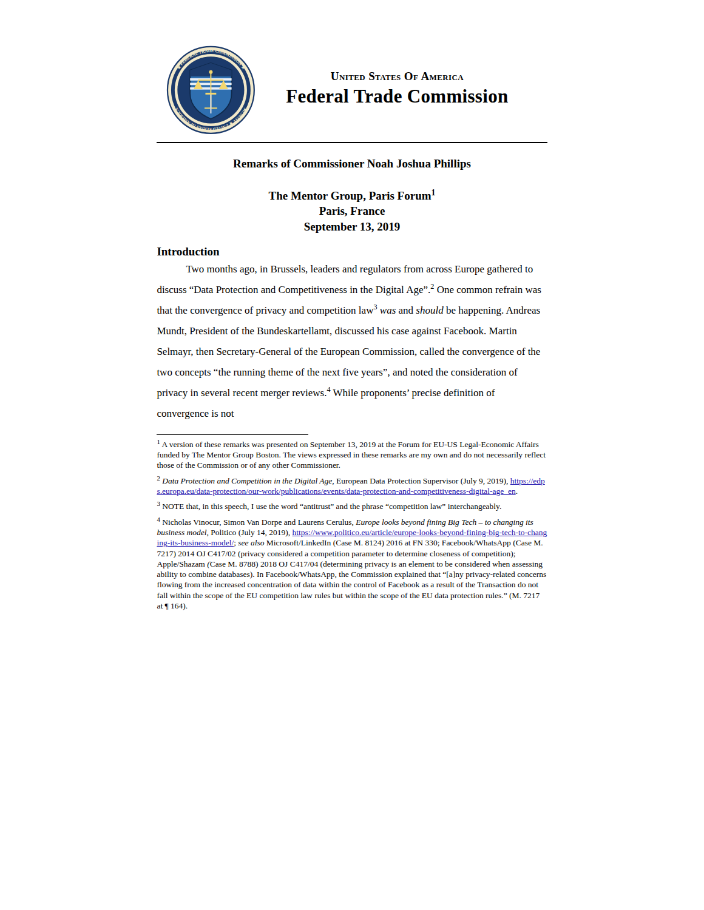★ FEDERAL TRADE COMMISSION ★ MCMXIV ★ UNITED STATES OF AMERICA
United States Of America
Federal Trade Commission
Remarks of Commissioner Noah Joshua Phillips
The Mentor Group, Paris Forum1
Paris, France
September 13, 2019
Introduction
Two months ago, in Brussels, leaders and regulators from across Europe gathered to discuss “Data Protection and Competitiveness in the Digital Age”.2 One common refrain was that the convergence of privacy and competition law3 was and should be happening. Andreas Mundt, President of the Bundeskartellamt, discussed his case against Facebook. Martin Selmayr, then Secretary-General of the European Commission, called the convergence of the two concepts “the running theme of the next five years”, and noted the consideration of privacy in several recent merger reviews.4 While proponents’ precise definition of convergence is not
1 A version of these remarks was presented on September 13, 2019 at the Forum for EU-US Legal-Economic Affairs funded by The Mentor Group Boston. The views expressed in these remarks are my own and do not necessarily reflect those of the Commission or of any other Commissioner.
2 Data Protection and Competition in the Digital Age, European Data Protection Supervisor (July 9, 2019), https://edps.europa.eu/data-protection/our-work/publications/events/data-protection-and-competitiveness-digital-age_en.
3 NOTE that, in this speech, I use the word “antitrust” and the phrase “competition law” interchangeably.
4 Nicholas Vinocur, Simon Van Dorpe and Laurens Cerulus, Europe looks beyond fining Big Tech – to changing its business model, Politico (July 14, 2019), https://www.politico.eu/article/europe-looks-beyond-fining-big-tech-to-changing-its-business-model/; see also Microsoft/LinkedIn (Case M. 8124) 2016 at FN 330; Facebook/WhatsApp (Case M. 7217) 2014 OJ C417/02 (privacy considered a competition parameter to determine closeness of competition); Apple/Shazam (Case M. 8788) 2018 OJ C417/04 (determining privacy is an element to be considered when assessing ability to combine databases). In Facebook/WhatsApp, the Commission explained that “[a]ny privacy-related concerns flowing from the increased concentration of data within the control of Facebook as a result of the Transaction do not fall within the scope of the EU competition law rules but within the scope of the EU data protection rules.” (M. 7217 at ¶ 164).